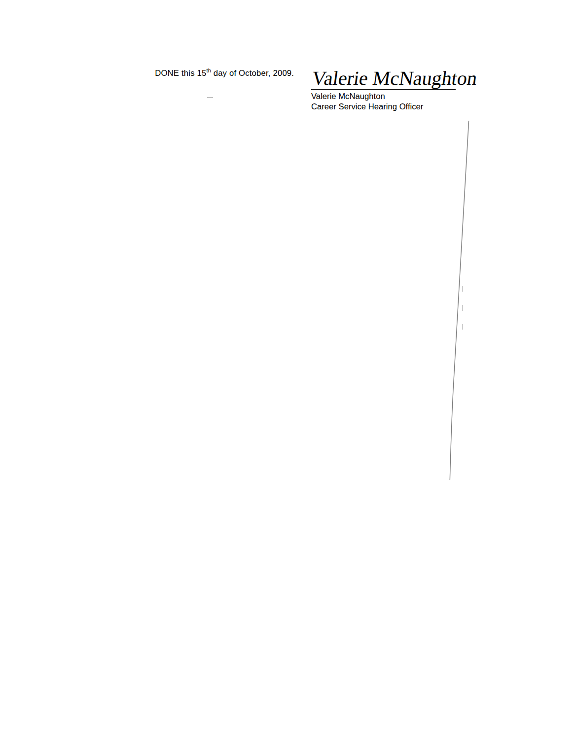DONE this 15th day of October, 2009.
Valerie McNaughton
Valerie McNaughton
Career Service Hearing Officer